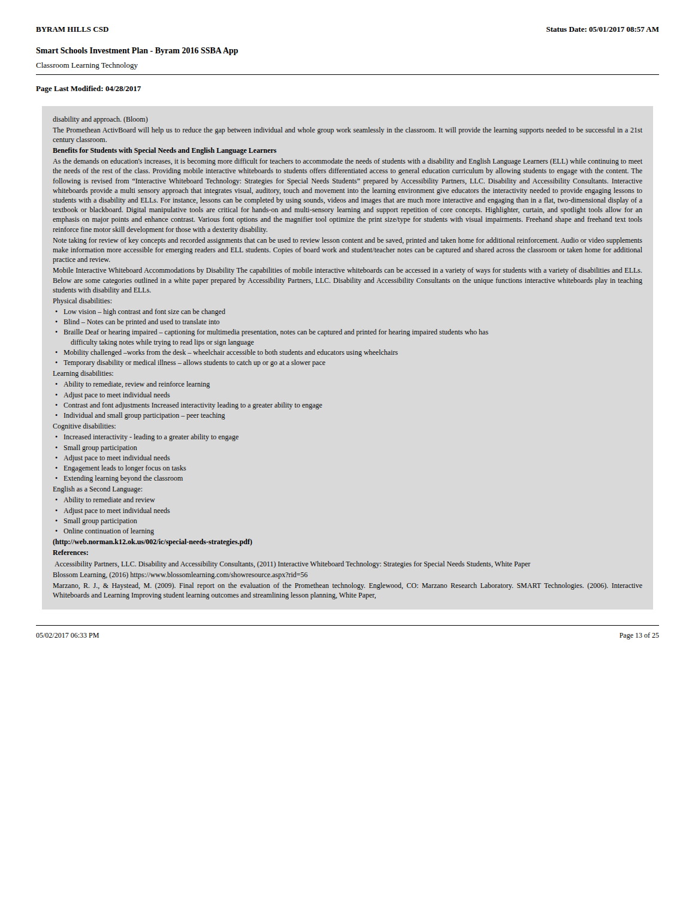BYRAM HILLS CSD Status Date: 05/01/2017 08:57 AM
Smart Schools Investment Plan - Byram 2016 SSBA App
Classroom Learning Technology
Page Last Modified: 04/28/2017
disability and approach. (Bloom)
The Promethean ActivBoard will help us to reduce the gap between individual and whole group work seamlessly in the classroom. It will provide the learning supports needed to be successful in a 21st century classroom.
Benefits for Students with Special Needs and English Language Learners
As the demands on education's increases, it is becoming more difficult for teachers to accommodate the needs of students with a disability and English Language Learners (ELL) while continuing to meet the needs of the rest of the class. Providing mobile interactive whiteboards to students offers differentiated access to general education curriculum by allowing students to engage with the content. The following is revised from “Interactive Whiteboard Technology: Strategies for Special Needs Students” prepared by Accessibility Partners, LLC. Disability and Accessibility Consultants. Interactive whiteboards provide a multi sensory approach that integrates visual, auditory, touch and movement into the learning environment give educators the interactivity needed to provide engaging lessons to students with a disability and ELLs. For instance, lessons can be completed by using sounds, videos and images that are much more interactive and engaging than in a flat, two-dimensional display of a textbook or blackboard. Digital manipulative tools are critical for hands-on and multi-sensory learning and support repetition of core concepts. Highlighter, curtain, and spotlight tools allow for an emphasis on major points and enhance contrast. Various font options and the magnifier tool optimize the print size/type for students with visual impairments. Freehand shape and freehand text tools reinforce fine motor skill development for those with a dexterity disability.
Note taking for review of key concepts and recorded assignments that can be used to review lesson content and be saved, printed and taken home for additional reinforcement. Audio or video supplements make information more accessible for emerging readers and ELL students. Copies of board work and student/teacher notes can be captured and shared across the classroom or taken home for additional practice and review.
Mobile Interactive Whiteboard Accommodations by Disability The capabilities of mobile interactive whiteboards can be accessed in a variety of ways for students with a variety of disabilities and ELLs. Below are some categories outlined in a white paper prepared by Accessibility Partners, LLC. Disability and Accessibility Consultants on the unique functions interactive whiteboards play in teaching students with disability and ELLs.
Physical disabilities:
Low vision – high contrast and font size can be changed
Blind – Notes can be printed and used to translate into
Braille Deaf or hearing impaired – captioning for multimedia presentation, notes can be captured and printed for hearing impaired students who hasdifficulty taking notes while trying to read lips or sign language
Mobility challenged –works from the desk – wheelchair accessible to both students and educators using wheelchairs
Temporary disability or medical illness – allows students to catch up or go at a slower pace
Learning disabilities:
Ability to remediate, review and reinforce learning
Adjust pace to meet individual needs
Contrast and font adjustments Increased interactivity leading to a greater ability to engage
Individual and small group participation – peer teaching
Cognitive disabilities:
Increased interactivity - leading to a greater ability to engage
Small group participation
Adjust pace to meet individual needs
Engagement leads to longer focus on tasks
Extending learning beyond the classroom
English as a Second Language:
Ability to remediate and review
Adjust pace to meet individual needs
Small group participation
Online continuation of learning
(http://web.norman.k12.ok.us/002/ic/special-needs-strategies.pdf)
References:
Accessibility Partners, LLC. Disability and Accessibility Consultants, (2011) Interactive Whiteboard Technology: Strategies for Special Needs Students, White Paper
Blossom Learning, (2016) https://www.blossomlearning.com/showresource.aspx?rid=56
Marzano, R. J., & Haystead, M. (2009). Final report on the evaluation of the Promethean technology. Englewood, CO: Marzano Research Laboratory. SMART Technologies. (2006). Interactive Whiteboards and Learning Improving student learning outcomes and streamlining lesson planning, White Paper,
05/02/2017 06:33 PM Page 13 of 25